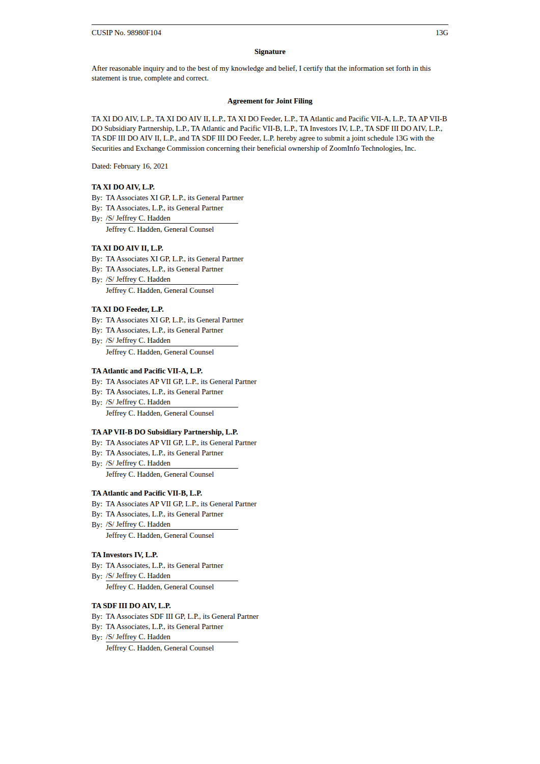CUSIP No. 98980F104
13G
Signature
After reasonable inquiry and to the best of my knowledge and belief, I certify that the information set forth in this statement is true, complete and correct.
Agreement for Joint Filing
TA XI DO AIV, L.P., TA XI DO AIV II, L.P., TA XI DO Feeder, L.P., TA Atlantic and Pacific VII-A, L.P., TA AP VII-B DO Subsidiary Partnership, L.P., TA Atlantic and Pacific VII-B, L.P., TA Investors IV, L.P., TA SDF III DO AIV, L.P., TA SDF III DO AIV II, L.P., and TA SDF III DO Feeder, L.P. hereby agree to submit a joint schedule 13G with the Securities and Exchange Commission concerning their beneficial ownership of ZoomInfo Technologies, Inc.
Dated: February 16, 2021
TA XI DO AIV, L.P.
| By: | TA Associates XI GP, L.P., its General Partner |
| By: | TA Associates, L.P., its General Partner |
| By: | /S/ Jeffrey C. Hadden |
Jeffrey C. Hadden, General Counsel
TA XI DO AIV II, L.P.
| By: | TA Associates XI GP, L.P., its General Partner |
| By: | TA Associates, L.P., its General Partner |
| By: | /S/ Jeffrey C. Hadden |
Jeffrey C. Hadden, General Counsel
TA XI DO Feeder, L.P.
| By: | TA Associates XI GP, L.P., its General Partner |
| By: | TA Associates, L.P., its General Partner |
| By: | /S/ Jeffrey C. Hadden |
Jeffrey C. Hadden, General Counsel
TA Atlantic and Pacific VII-A, L.P.
| By: | TA Associates AP VII GP, L.P., its General Partner |
| By: | TA Associates, L.P., its General Partner |
| By: | /S/ Jeffrey C. Hadden |
Jeffrey C. Hadden, General Counsel
TA AP VII-B DO Subsidiary Partnership, L.P.
| By: | TA Associates AP VII GP, L.P., its General Partner |
| By: | TA Associates, L.P., its General Partner |
| By: | /S/ Jeffrey C. Hadden |
Jeffrey C. Hadden, General Counsel
TA Atlantic and Pacific VII-B, L.P.
| By: | TA Associates AP VII GP, L.P., its General Partner |
| By: | TA Associates, L.P., its General Partner |
| By: | /S/ Jeffrey C. Hadden |
Jeffrey C. Hadden, General Counsel
TA Investors IV, L.P.
| By: | TA Associates, L.P., its General Partner |
| By: | /S/ Jeffrey C. Hadden |
Jeffrey C. Hadden, General Counsel
TA SDF III DO AIV, L.P.
| By: | TA Associates SDF III GP, L.P., its General Partner |
| By: | TA Associates, L.P., its General Partner |
| By: | /S/ Jeffrey C. Hadden |
Jeffrey C. Hadden, General Counsel